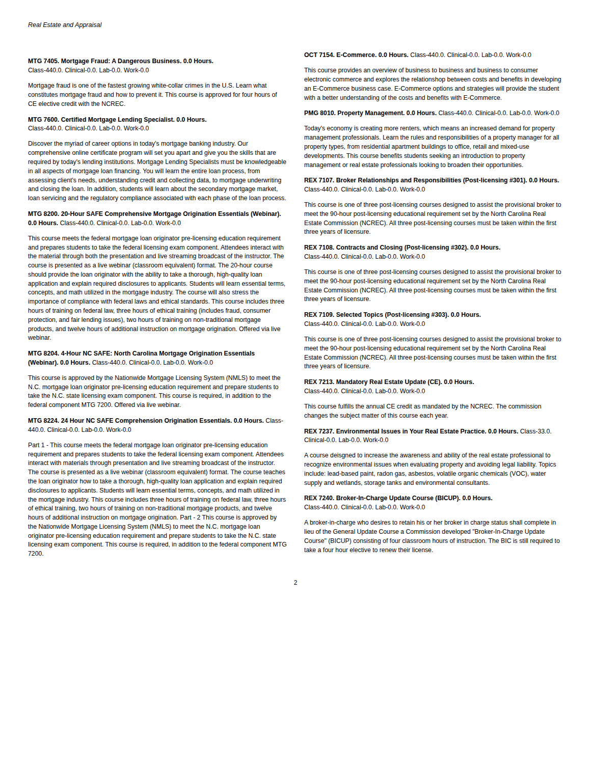Real Estate and Appraisal
MTG 7405. Mortgage Fraud: A Dangerous Business. 0.0 Hours.
Class-440.0. Clinical-0.0. Lab-0.0. Work-0.0
Mortgage fraud is one of the fastest growing white-collar crimes in the U.S. Learn what constitutes mortgage fraud and how to prevent it. This course is approved for four hours of CE elective credit with the NCREC.
MTG 7600. Certified Mortgage Lending Specialist. 0.0 Hours.
Class-440.0. Clinical-0.0. Lab-0.0. Work-0.0
Discover the myriad of career options in today's mortgage banking industry. Our comprehensive online certificate program will set you apart and give you the skills that are required by today's lending institutions. Mortgage Lending Specialists must be knowledgeable in all aspects of mortgage loan financing. You will learn the entire loan process, from assessing client's needs, understanding credit and collecting data, to mortgage underwriting and closing the loan. In addition, students will learn about the secondary mortgage market, loan servicing and the regulatory compliance associated with each phase of the loan process.
MTG 8200. 20-Hour SAFE Comprehensive Mortgage Origination Essentials (Webinar). 0.0 Hours. Class-440.0. Clinical-0.0. Lab-0.0. Work-0.0
This course meets the federal mortgage loan originator pre-licensing education requirement and prepares students to take the federal licensing exam component. Attendees interact with the material through both the presentation and live streaming broadcast of the instructor. The course is presented as a live webinar (classroom equivalent) format. The 20-hour course should provide the loan originator with the ability to take a thorough, high-quality loan application and explain required disclosures to applicants. Students will learn essential terms, concepts, and math utilized in the mortgage industry. The course will also stress the importance of compliance with federal laws and ethical standards. This course includes three hours of training on federal law, three hours of ethical training (includes fraud, consumer protection, and fair lending issues), two hours of training on non-traditional mortgage products, and twelve hours of additional instruction on mortgage origination. Offered via live webinar.
MTG 8204. 4-Hour NC SAFE: North Carolina Mortgage Origination Essentials (Webinar). 0.0 Hours. Class-440.0. Clinical-0.0. Lab-0.0. Work-0.0
This course is approved by the Nationwide Mortgage Licensing System (NMLS) to meet the N.C. mortgage loan originator pre-licensing education requirement and prepare students to take the N.C. state licensing exam component. This course is required, in addition to the federal component MTG 7200. Offered via live webinar.
MTG 8224. 24 Hour NC SAFE Comprehension Origination Essentials. 0.0 Hours. Class-440.0. Clinical-0.0. Lab-0.0. Work-0.0
Part 1 - This course meets the federal mortgage loan originator pre-licensing education requirement and prepares students to take the federal licensing exam component. Attendees interact with materials through presentation and live streaming broadcast of the instructor. The course is presented as a live webinar (classroom equivalent) format. The course teaches the loan originator how to take a thorough, high-quality loan application and explain required disclosures to applicants. Students will learn essential terms, concepts, and math utilized in the mortgage industry. This course includes three hours of training on federal law, three hours of ethical training, two hours of training on non-traditional mortgage products, and twelve hours of additional instruction on mortgage origination. Part - 2 This course is approved by the Nationwide Mortgage Licensing System (NMLS) to meet the N.C. mortgage loan originator pre-licensing education requirement and prepare students to take the N.C. state licensing exam component. This course is required, in addition to the federal component MTG 7200.
OCT 7154. E-Commerce. 0.0 Hours. Class-440.0. Clinical-0.0. Lab-0.0. Work-0.0
This course provides an overview of business to business and business to consumer electronic commerce and explores the relationshop between costs and benefits in developing an E-Commerce business case. E-Commerce options and strategies will provide the student with a better understanding of the costs and benefits with E-Commerce.
PMG 8010. Property Management. 0.0 Hours. Class-440.0. Clinical-0.0. Lab-0.0. Work-0.0
Today's economy is creating more renters, which means an increased demand for property management professionals. Learn the rules and responsibilities of a property manager for all property types, from residential apartment buildings to office, retail and mixed-use developments. This course benefits students seeking an introduction to property management or real estate professionals looking to broaden their opportunities.
REX 7107. Broker Relationships and Responsibilities (Post-licensing #301). 0.0 Hours. Class-440.0. Clinical-0.0. Lab-0.0. Work-0.0
This course is one of three post-licensing courses designed to assist the provisional broker to meet the 90-hour post-licensing educational requirement set by the North Carolina Real Estate Commission (NCREC). All three post-licensing courses must be taken within the first three years of licensure.
REX 7108. Contracts and Closing (Post-licensing #302). 0.0 Hours.
Class-440.0. Clinical-0.0. Lab-0.0. Work-0.0
This course is one of three post-licensing courses designed to assist the provisional broker to meet the 90-hour post-licensing educational requirement set by the North Carolina Real Estate Commission (NCREC). All three post-licensing courses must be taken within the first three years of licensure.
REX 7109. Selected Topics (Post-licensing #303). 0.0 Hours.
Class-440.0. Clinical-0.0. Lab-0.0. Work-0.0
This course is one of three post-licensing courses designed to assist the provisional broker to meet the 90-hour post-licensing educational requirement set by the North Carolina Real Estate Commission (NCREC). All three post-licensing courses must be taken within the first three years of licensure.
REX 7213. Mandatory Real Estate Update (CE). 0.0 Hours.
Class-440.0. Clinical-0.0. Lab-0.0. Work-0.0
This course fulfills the annual CE credit as mandated by the NCREC. The commission changes the subject matter of this course each year.
REX 7237. Environmental Issues in Your Real Estate Practice. 0.0 Hours. Class-33.0. Clinical-0.0. Lab-0.0. Work-0.0
A course deisgned to increase the awareness and ability of the real estate professional to recognize environmental issues when evaluating property and avoiding legal liability. Topics include: lead-based paint, radon gas, asbestos, volatile organic chemicals (VOC), water supply and wetlands, storage tanks and environmental consultants.
REX 7240. Broker-In-Charge Update Course (BICUP). 0.0 Hours.
Class-440.0. Clinical-0.0. Lab-0.0. Work-0.0
A broker-in-charge who desires to retain his or her broker in charge status shall complete in lieu of the General Update Course a Commission developed "Broker-In-Charge Update Course" (BICUP) consisting of four classroom hours of instruction. The BIC is still required to take a four hour elective to renew their license.
2